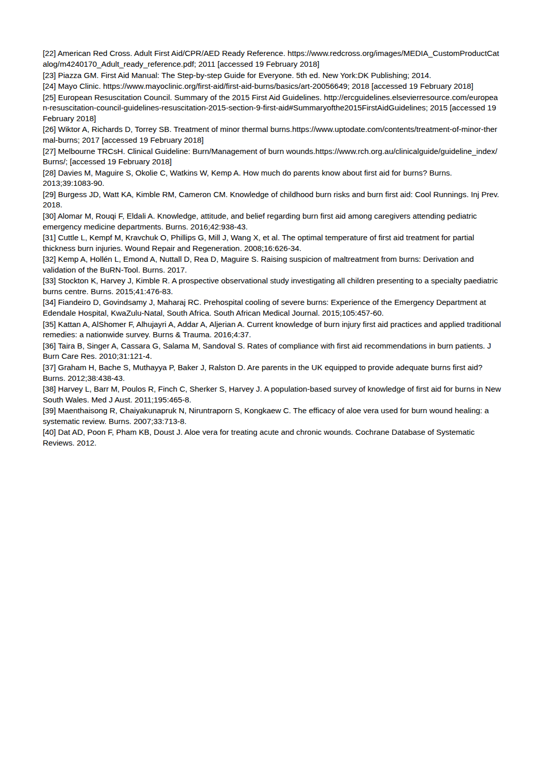[22] American Red Cross. Adult First Aid/CPR/AED Ready Reference. https://www.redcross.org/images/MEDIA_CustomProductCatalog/m4240170_Adult_ready_reference.pdf; 2011 [accessed 19 February 2018]
[23] Piazza GM. First Aid Manual: The Step-by-step Guide for Everyone. 5th ed. New York:DK Publishing; 2014.
[24] Mayo Clinic. https://www.mayoclinic.org/first-aid/first-aid-burns/basics/art-20056649; 2018 [accessed 19 February 2018]
[25] European Resuscitation Council. Summary of the 2015 First Aid Guidelines. http://ercguidelines.elsevierresource.com/european-resuscitation-council-guidelines-resuscitation-2015-section-9-first-aid#Summaryofthe2015FirstAidGuidelines; 2015 [accessed 19 February 2018]
[26] Wiktor A, Richards D, Torrey SB. Treatment of minor thermal burns.https://www.uptodate.com/contents/treatment-of-minor-thermal-burns; 2017 [accessed 19 February 2018]
[27] Melbourne TRCsH. Clinical Guideline: Burn/Management of burn wounds.https://www.rch.org.au/clinicalguide/guideline_index/Burns/; [accessed 19 February 2018]
[28] Davies M, Maguire S, Okolie C, Watkins W, Kemp A. How much do parents know about first aid for burns? Burns. 2013;39:1083-90.
[29] Burgess JD, Watt KA, Kimble RM, Cameron CM. Knowledge of childhood burn risks and burn first aid: Cool Runnings. Inj Prev. 2018.
[30] Alomar M, Rouqi F, Eldali A. Knowledge, attitude, and belief regarding burn first aid among caregivers attending pediatric emergency medicine departments. Burns. 2016;42:938-43.
[31] Cuttle L, Kempf M, Kravchuk O, Phillips G, Mill J, Wang X, et al. The optimal temperature of first aid treatment for partial thickness burn injuries. Wound Repair and Regeneration. 2008;16:626-34.
[32] Kemp A, Hollén L, Emond A, Nuttall D, Rea D, Maguire S. Raising suspicion of maltreatment from burns: Derivation and validation of the BuRN-Tool. Burns. 2017.
[33] Stockton K, Harvey J, Kimble R. A prospective observational study investigating all children presenting to a specialty paediatric burns centre. Burns. 2015;41:476-83.
[34] Fiandeiro D, Govindsamy J, Maharaj RC. Prehospital cooling of severe burns: Experience of the Emergency Department at Edendale Hospital, KwaZulu-Natal, South Africa. South African Medical Journal. 2015;105:457-60.
[35] Kattan A, AlShomer F, Alhujayri A, Addar A, Aljerian A. Current knowledge of burn injury first aid practices and applied traditional remedies: a nationwide survey. Burns & Trauma. 2016;4:37.
[36] Taira B, Singer A, Cassara G, Salama M, Sandoval S. Rates of compliance with first aid recommendations in burn patients. J Burn Care Res. 2010;31:121-4.
[37] Graham H, Bache S, Muthayya P, Baker J, Ralston D. Are parents in the UK equipped to provide adequate burns first aid? Burns. 2012;38:438-43.
[38] Harvey L, Barr M, Poulos R, Finch C, Sherker S, Harvey J. A population-based survey of knowledge of first aid for burns in New South Wales. Med J Aust. 2011;195:465-8.
[39] Maenthaisong R, Chaiyakunapruk N, Niruntraporn S, Kongkaew C. The efficacy of aloe vera used for burn wound healing: a systematic review. Burns. 2007;33:713-8.
[40] Dat AD, Poon F, Pham KB, Doust J. Aloe vera for treating acute and chronic wounds. Cochrane Database of Systematic Reviews. 2012.